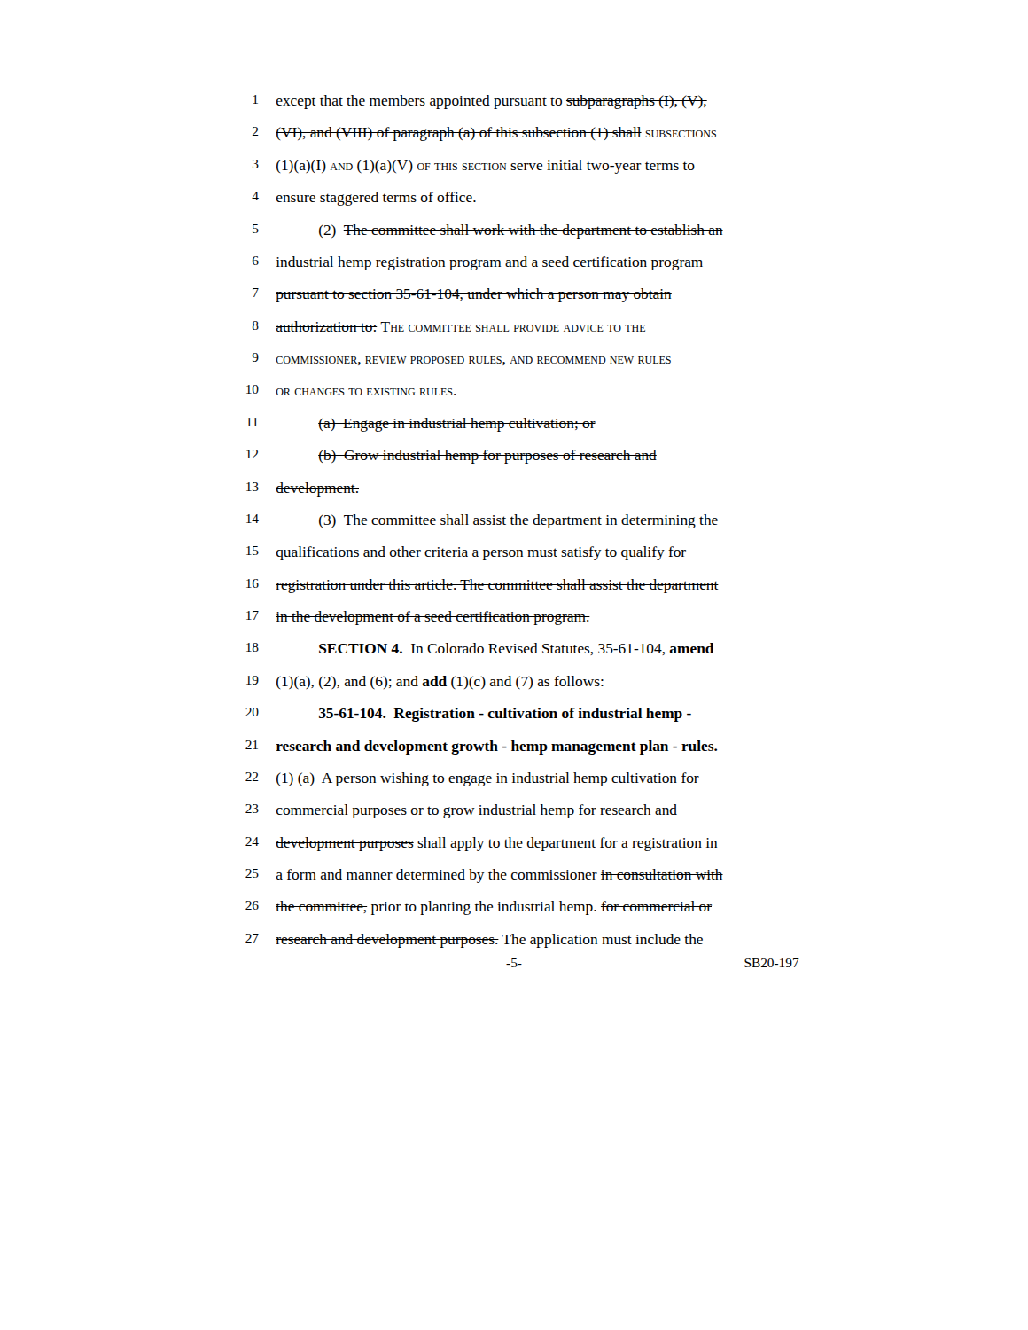except that the members appointed pursuant to subparagraphs (I), (V),
(VI), and (VIII) of paragraph (a) of this subsection (1) shall subsections
(1)(a)(I) and (1)(a)(V) of this section serve initial two-year terms to
ensure staggered terms of office.
(2) The committee shall work with the department to establish an
industrial hemp registration program and a seed certification program
pursuant to section 35-61-104, under which a person may obtain
authorization to: The committee shall provide advice to the
commissioner, review proposed rules, and recommend new rules
or changes to existing rules.
(a) Engage in industrial hemp cultivation; or
(b) Grow industrial hemp for purposes of research and
development.
(3) The committee shall assist the department in determining the
qualifications and other criteria a person must satisfy to qualify for
registration under this article. The committee shall assist the department
in the development of a seed certification program.
SECTION 4. In Colorado Revised Statutes, 35-61-104, amend
(1)(a), (2), and (6); and add (1)(c) and (7) as follows:
35-61-104. Registration - cultivation of industrial hemp -
research and development growth - hemp management plan - rules.
(1) (a) A person wishing to engage in industrial hemp cultivation for
commercial purposes or to grow industrial hemp for research and
development purposes shall apply to the department for a registration in
a form and manner determined by the commissioner in consultation with
the committee, prior to planting the industrial hemp. for commercial or
research and development purposes. The application must include the
-5- SB20-197